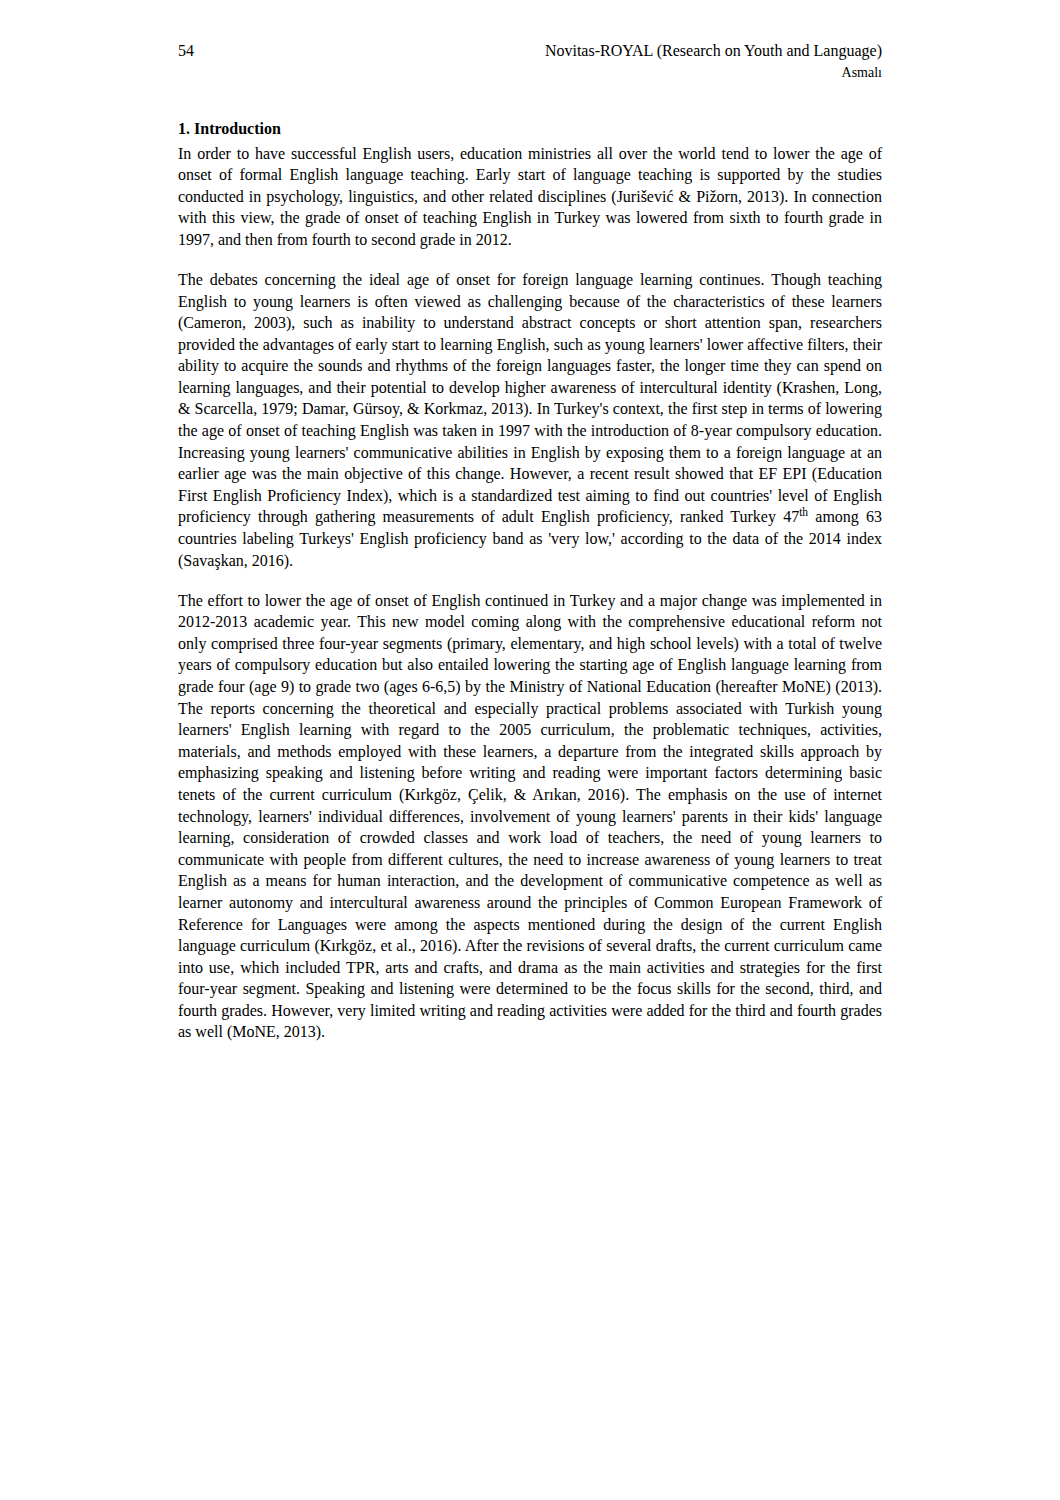54 Novitas-ROYAL (Research on Youth and Language)
Asmalı
1. Introduction
In order to have successful English users, education ministries all over the world tend to lower the age of onset of formal English language teaching. Early start of language teaching is supported by the studies conducted in psychology, linguistics, and other related disciplines (Jurišević & Pižorn, 2013). In connection with this view, the grade of onset of teaching English in Turkey was lowered from sixth to fourth grade in 1997, and then from fourth to second grade in 2012.
The debates concerning the ideal age of onset for foreign language learning continues. Though teaching English to young learners is often viewed as challenging because of the characteristics of these learners (Cameron, 2003), such as inability to understand abstract concepts or short attention span, researchers provided the advantages of early start to learning English, such as young learners' lower affective filters, their ability to acquire the sounds and rhythms of the foreign languages faster, the longer time they can spend on learning languages, and their potential to develop higher awareness of intercultural identity (Krashen, Long, & Scarcella, 1979; Damar, Gürsoy, & Korkmaz, 2013). In Turkey's context, the first step in terms of lowering the age of onset of teaching English was taken in 1997 with the introduction of 8-year compulsory education. Increasing young learners' communicative abilities in English by exposing them to a foreign language at an earlier age was the main objective of this change. However, a recent result showed that EF EPI (Education First English Proficiency Index), which is a standardized test aiming to find out countries' level of English proficiency through gathering measurements of adult English proficiency, ranked Turkey 47th among 63 countries labeling Turkeys' English proficiency band as 'very low,' according to the data of the 2014 index (Savaşkan, 2016).
The effort to lower the age of onset of English continued in Turkey and a major change was implemented in 2012-2013 academic year. This new model coming along with the comprehensive educational reform not only comprised three four-year segments (primary, elementary, and high school levels) with a total of twelve years of compulsory education but also entailed lowering the starting age of English language learning from grade four (age 9) to grade two (ages 6-6,5) by the Ministry of National Education (hereafter MoNE) (2013). The reports concerning the theoretical and especially practical problems associated with Turkish young learners' English learning with regard to the 2005 curriculum, the problematic techniques, activities, materials, and methods employed with these learners, a departure from the integrated skills approach by emphasizing speaking and listening before writing and reading were important factors determining basic tenets of the current curriculum (Kırkgöz, Çelik, & Arıkan, 2016). The emphasis on the use of internet technology, learners' individual differences, involvement of young learners' parents in their kids' language learning, consideration of crowded classes and work load of teachers, the need of young learners to communicate with people from different cultures, the need to increase awareness of young learners to treat English as a means for human interaction, and the development of communicative competence as well as learner autonomy and intercultural awareness around the principles of Common European Framework of Reference for Languages were among the aspects mentioned during the design of the current English language curriculum (Kırkgöz, et al., 2016). After the revisions of several drafts, the current curriculum came into use, which included TPR, arts and crafts, and drama as the main activities and strategies for the first four-year segment. Speaking and listening were determined to be the focus skills for the second, third, and fourth grades. However, very limited writing and reading activities were added for the third and fourth grades as well (MoNE, 2013).